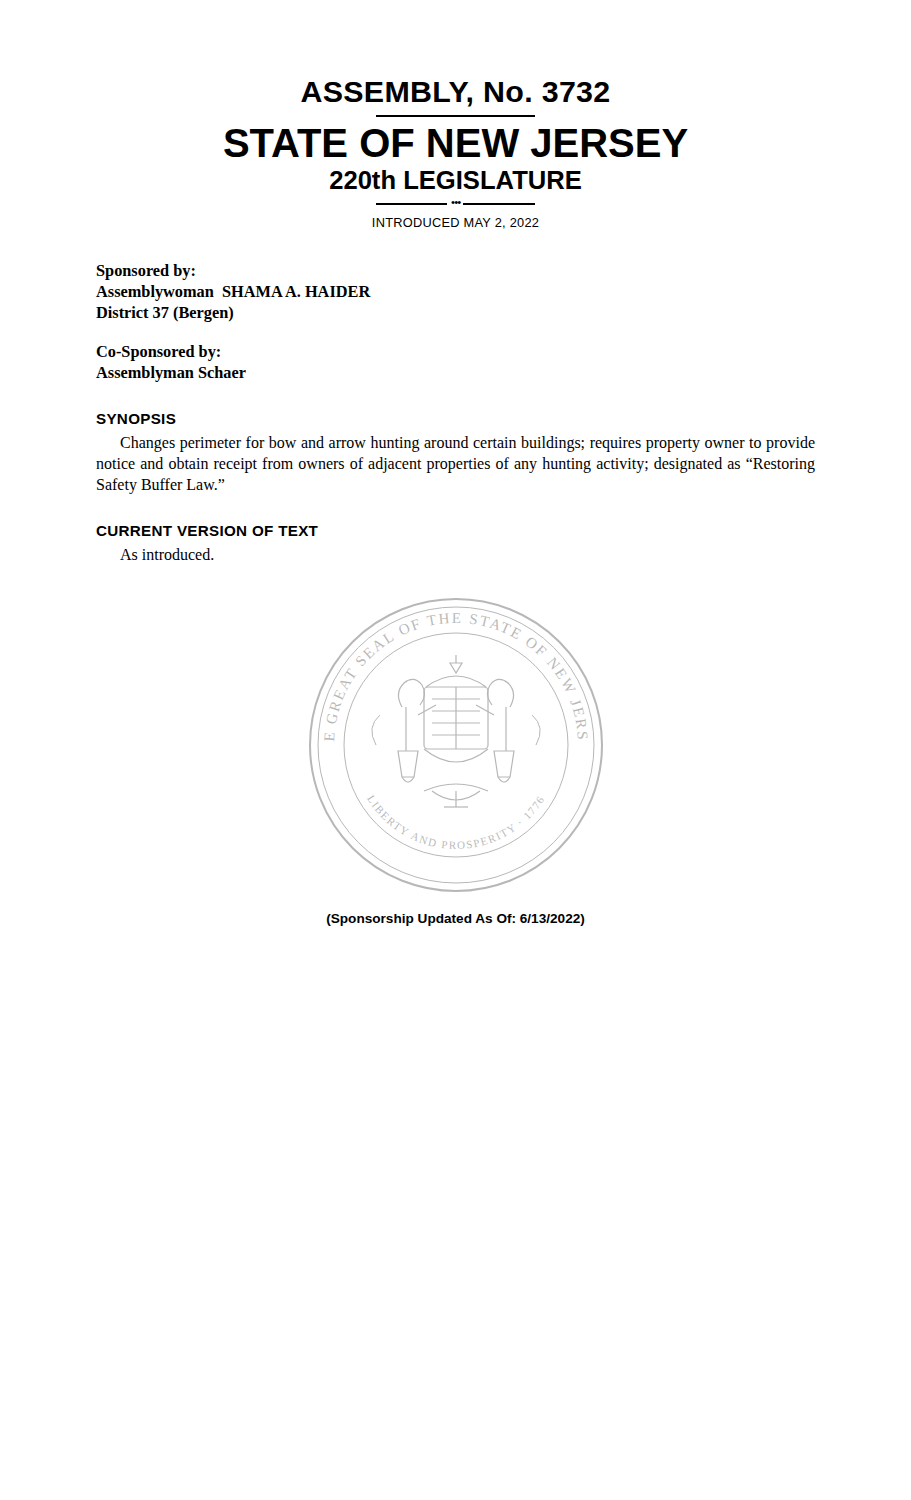ASSEMBLY, No. 3732
STATE OF NEW JERSEY
220th LEGISLATURE
•••
INTRODUCED MAY 2, 2022
Sponsored by:
Assemblywoman SHAMA A. HAIDER
District 37 (Bergen)
Co-Sponsored by:
Assemblyman Schaer
SYNOPSIS
Changes perimeter for bow and arrow hunting around certain buildings; requires property owner to provide notice and obtain receipt from owners of adjacent properties of any hunting activity; designated as “Restoring Safety Buffer Law.”
CURRENT VERSION OF TEXT
As introduced.
THE GREAT SEAL OF THE STATE OF NEW JERSEY LIBERTY AND PROSPERITY · 1776
(Sponsorship Updated As Of: 6/13/2022)